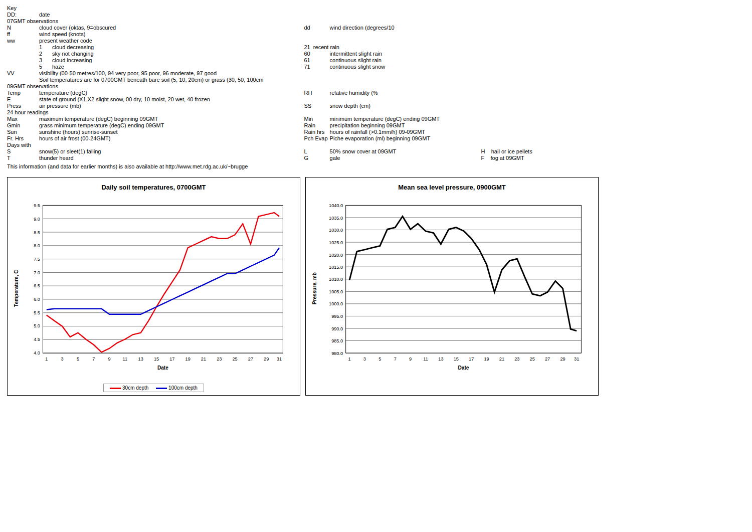| Key |
| DD: | date |
| 07GMT observations |
| N | cloud cover (oktas, 9=obscured | dd | wind direction (degrees/10 |
| ff | wind speed (knots) |
| ww | present weather code |
| | 1 | cloud decreasing | 21 recent rain |
| | 2 | sky not changing | 60 | intermittent slight rain |
| | 3 | cloud increasing | 61 | continuous slight rain |
| | 5 | haze | 71 | continuous slight snow |
| VV | visibility (00-50 metres/100, 94 very poor, 95 poor, 96 moderate, 97 good |
| | Soil temperatures are for 0700GMT beneath bare soil (5, 10, 20cm) or grass (30, 50, 100cm |
| 09GMT observations |
| Temp | temperature (degC) | RH | relative humidity (% |
| E | state of ground (X1,X2 slight snow, 00 dry, 10 moist, 20 wet, 40 frozen |
| Press | air pressure (mb) | SS | snow depth (cm) |
| 24 hour readings |
| Max | maximum temperature (degC) beginning 09GMT | Min | minimum temperature (degC) ending 09GMT |
| Gmin | grass minimum temperature (degC) ending 09GMT | Rain | precipitation beginning 09GMT |
| Sun | sunshine (hours) sunrise-sunset | Rain hrs | hours of rainfall (>0.1mm/h) 09-09GMT |
| Fr. Hrs | hours of air frost (00-24GMT) | Pch Evap | Piche evaporation (ml) beginning 09GMT |
| Days with |
| S | snow(5) or sleet(1) falling | L | 50% snow cover at 09GMT | H hail or ice pellets |
| T | thunder heard | G | gale | F fog at 09GMT |
| This information (and data for earlier months) is also available at http://www.met.rdg.ac.uk/~brugge |
Daily soil temperatures, 0700GMT
Temperature, C 9.5 9.0 8.5 8.0 7.5 7.0 6.5 6.0 5.5 5.0 4.5 4.0 1 3 5 7 9 11 13 15 17 19 21 23 25 27 29 31 Date
30cm depth 100cm depth
Mean sea level pressure, 0900GMT
Pressure, mb 1040.0 1035.0 1030.0 1025.0 1020.0 1015.0 1010.0 1005.0 1000.0 995.0 990.0 985.0 980.0 1 3 5 7 9 11 13 15 17 19 21 23 25 27 29 31 Date